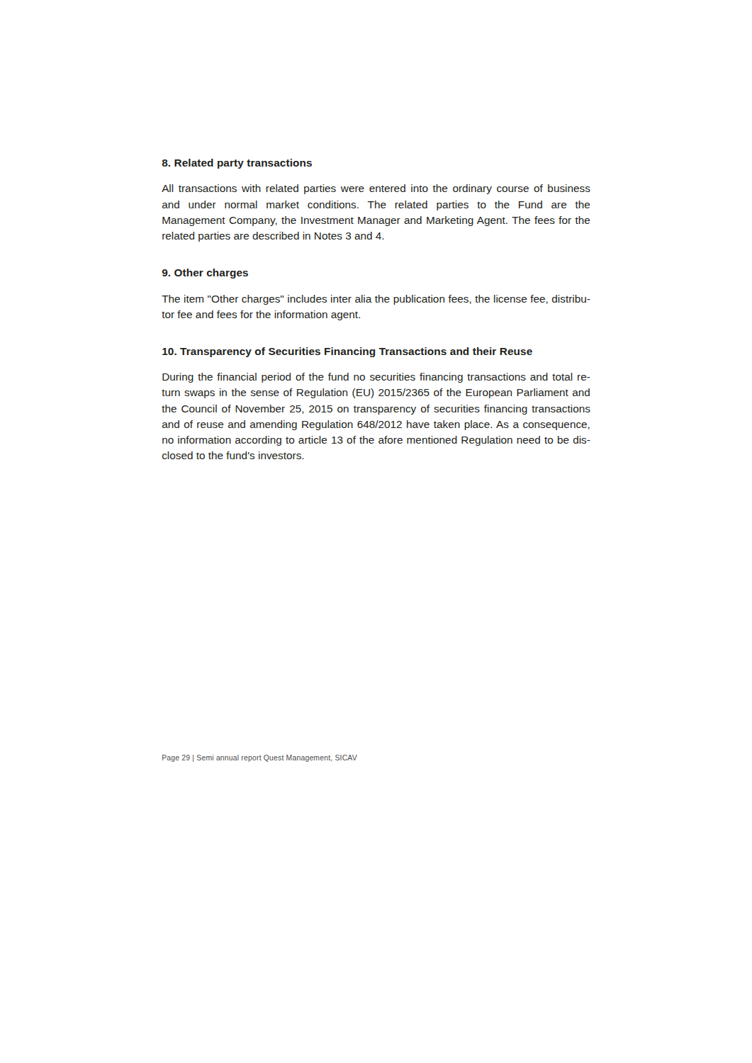8. Related party transactions
All transactions with related parties were entered into the ordinary course of business and under normal market conditions. The related parties to the Fund are the Management Company, the Investment Manager and Marketing Agent. The fees for the related parties are described in Notes 3 and 4.
9. Other charges
The item "Other charges" includes inter alia the publication fees, the license fee, distributor fee and fees for the information agent.
10. Transparency of Securities Financing Transactions and their Reuse
During the financial period of the fund no securities financing transactions and total return swaps in the sense of Regulation (EU) 2015/2365 of the European Parliament and the Council of November 25, 2015 on transparency of securities financing transactions and of reuse and amending Regulation 648/2012 have taken place. As a consequence, no information according to article 13 of the afore mentioned Regulation need to be disclosed to the fund's investors.
Page 29 | Semi annual report Quest Management, SICAV